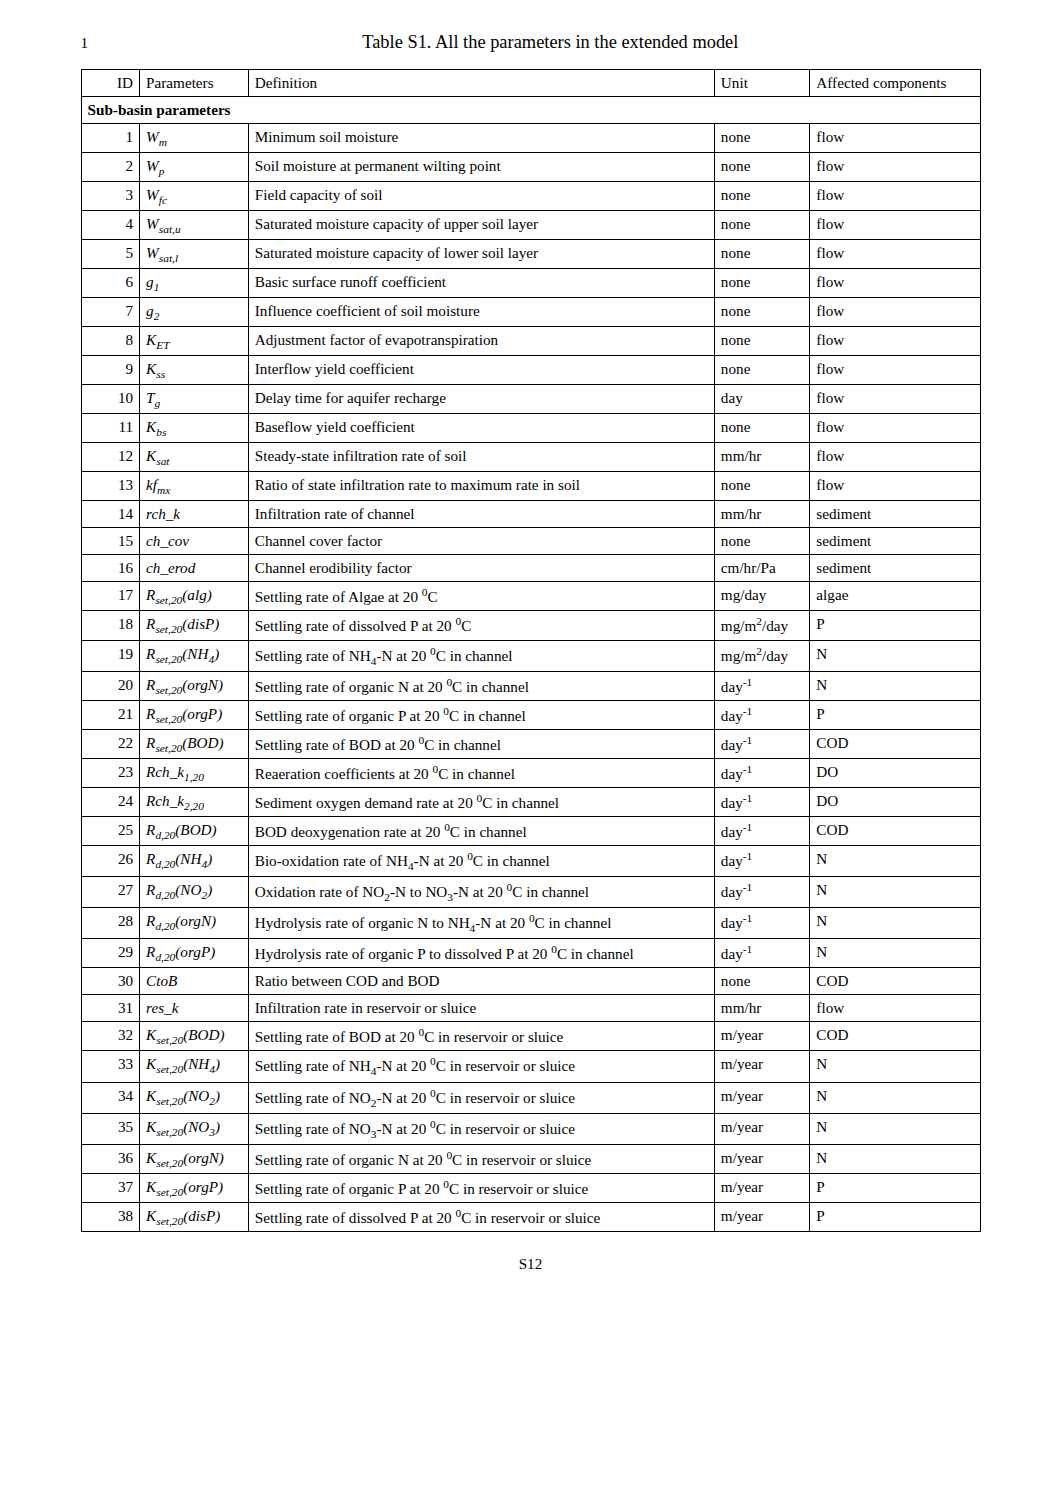1
Table S1. All the parameters in the extended model
| ID | Parameters | Definition | Unit | Affected components |
| --- | --- | --- | --- | --- |
| Sub-basin parameters |
| 1 | W m | Minimum soil moisture | none | flow |
| 2 | W p | Soil moisture at permanent wilting point | none | flow |
| 3 | W fc | Field capacity of soil | none | flow |
| 4 | W sat,u | Saturated moisture capacity of upper soil layer | none | flow |
| 5 | W sat,l | Saturated moisture capacity of lower soil layer | none | flow |
| 6 | g 1 | Basic surface runoff coefficient | none | flow |
| 7 | g 2 | Influence coefficient of soil moisture | none | flow |
| 8 | K ET | Adjustment factor of evapotranspiration | none | flow |
| 9 | K ss | Interflow yield coefficient | none | flow |
| 10 | T g | Delay time for aquifer recharge | day | flow |
| 11 | K bs | Baseflow yield coefficient | none | flow |
| 12 | K sat | Steady-state infiltration rate of soil | mm/hr | flow |
| 13 | kf mx | Ratio of state infiltration rate to maximum rate in soil | none | flow |
| 14 | rch_k | Infiltration rate of channel | mm/hr | sediment |
| 15 | ch_cov | Channel cover factor | none | sediment |
| 16 | ch_erod | Channel erodibility factor | cm/hr/Pa | sediment |
| 17 | R set,20 (alg) | Settling rate of Algae at 20 0 C | mg/day | algae |
| 18 | R set,20 (disP) | Settling rate of dissolved P at 20 0 C | mg/m 2 /day | P |
| 19 | R set,20 (NH 4 ) | Settling rate of NH 4 -N at 20 0 C in channel | mg/m 2 /day | N |
| 20 | R set,20 (orgN) | Settling rate of organic N at 20 0 C in channel | day -1 | N |
| 21 | R set,20 (orgP) | Settling rate of organic P at 20 0 C in channel | day -1 | P |
| 22 | R set,20 (BOD) | Settling rate of BOD at 20 0 C in channel | day -1 | COD |
| 23 | Rch_k 1,20 | Reaeration coefficients at 20 0 C in channel | day -1 | DO |
| 24 | Rch_k 2,20 | Sediment oxygen demand rate at 20 0 C in channel | day -1 | DO |
| 25 | R d,20 (BOD) | BOD deoxygenation rate at 20 0 C in channel | day -1 | COD |
| 26 | R d,20 (NH 4 ) | Bio-oxidation rate of NH 4 -N at 20 0 C in channel | day -1 | N |
| 27 | R d,20 (NO 2 ) | Oxidation rate of NO 2 -N to NO 3 -N at 20 0 C in channel | day -1 | N |
| 28 | R d,20 (orgN) | Hydrolysis rate of organic N to NH 4 -N at 20 0 C in channel | day -1 | N |
| 29 | R d,20 (orgP) | Hydrolysis rate of organic P to dissolved P at 20 0 C in channel | day -1 | N |
| 30 | CtoB | Ratio between COD and BOD | none | COD |
| 31 | res_k | Infiltration rate in reservoir or sluice | mm/hr | flow |
| 32 | K set,20 (BOD) | Settling rate of BOD at 20 0 C in reservoir or sluice | m/year | COD |
| 33 | K set,20 (NH 4 ) | Settling rate of NH 4 -N at 20 0 C in reservoir or sluice | m/year | N |
| 34 | K set,20 (NO 2 ) | Settling rate of NO 2 -N at 20 0 C in reservoir or sluice | m/year | N |
| 35 | K set,20 (NO 3 ) | Settling rate of NO 3 -N at 20 0 C in reservoir or sluice | m/year | N |
| 36 | K set,20 (orgN) | Settling rate of organic N at 20 0 C in reservoir or sluice | m/year | N |
| 37 | K set,20 (orgP) | Settling rate of organic P at 20 0 C in reservoir or sluice | m/year | P |
| 38 | K set,20 (disP) | Settling rate of dissolved P at 20 0 C in reservoir or sluice | m/year | P |
S12